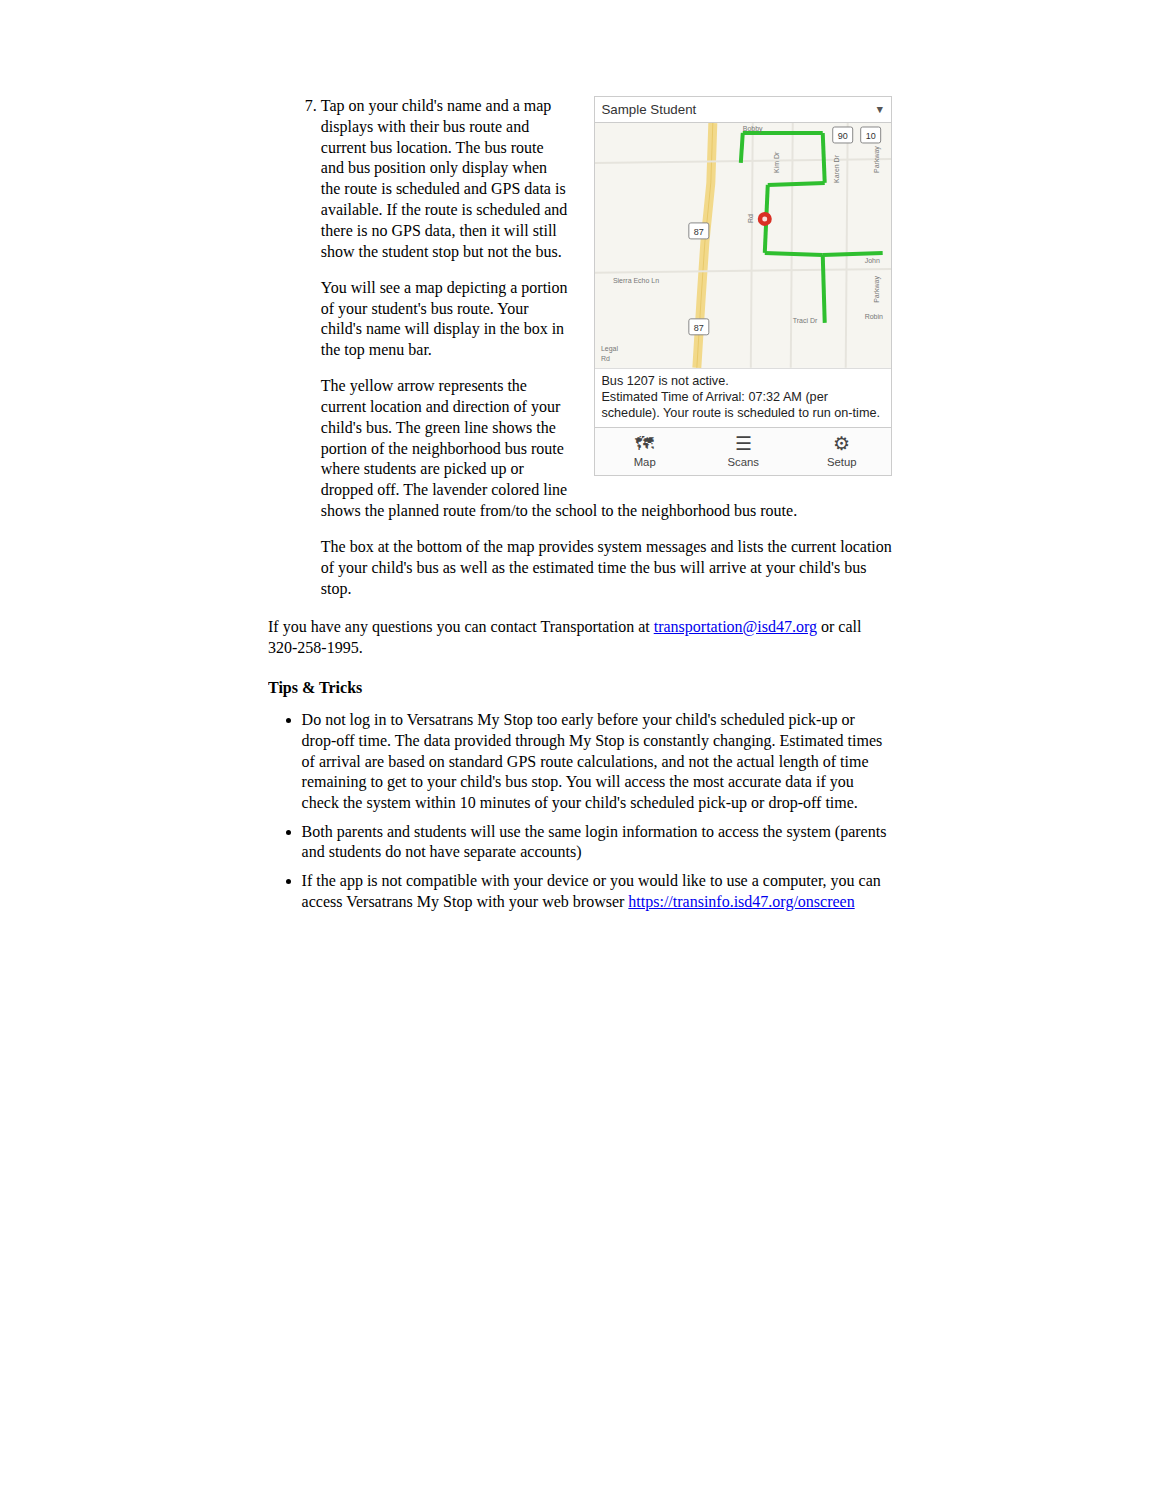Sample Student ▼
90 10 87 87 Bobby Kim Dr Karen Dr Parkway Parkway Rd Sierra Echo Ln Traci Dr John Robin Legal Rd
Bus 1207 is not active.
Estimated Time of Arrival: 07:32 AM (per schedule). Your route is scheduled to run on-time.
🗺Map
☰Scans
⚙Setup
Tap on your child's name and a map displays with their bus route and current bus location. The bus route and bus position only display when the route is scheduled and GPS data is available. If the route is scheduled and there is no GPS data, then it will still show the student stop but not the bus.
You will see a map depicting a portion of your student's bus route. Your child's name will display in the box in the top menu bar.
The yellow arrow represents the current location and direction of your child's bus. The green line shows the portion of the neighborhood bus route where students are picked up or dropped off. The lavender colored line shows the planned route from/to the school to the neighborhood bus route.
The box at the bottom of the map provides system messages and lists the current location of your child's bus as well as the estimated time the bus will arrive at your child's bus stop.
If you have any questions you can contact Transportation at transportation@isd47.org or call 320-258-1995.
Tips & Tricks
Do not log in to Versatrans My Stop too early before your child's scheduled pick-up or drop-off time. The data provided through My Stop is constantly changing. Estimated times of arrival are based on standard GPS route calculations, and not the actual length of time remaining to get to your child's bus stop. You will access the most accurate data if you check the system within 10 minutes of your child's scheduled pick-up or drop-off time.
Both parents and students will use the same login information to access the system (parents and students do not have separate accounts)
If the app is not compatible with your device or you would like to use a computer, you can access Versatrans My Stop with your web browser https://transinfo.isd47.org/onscreen